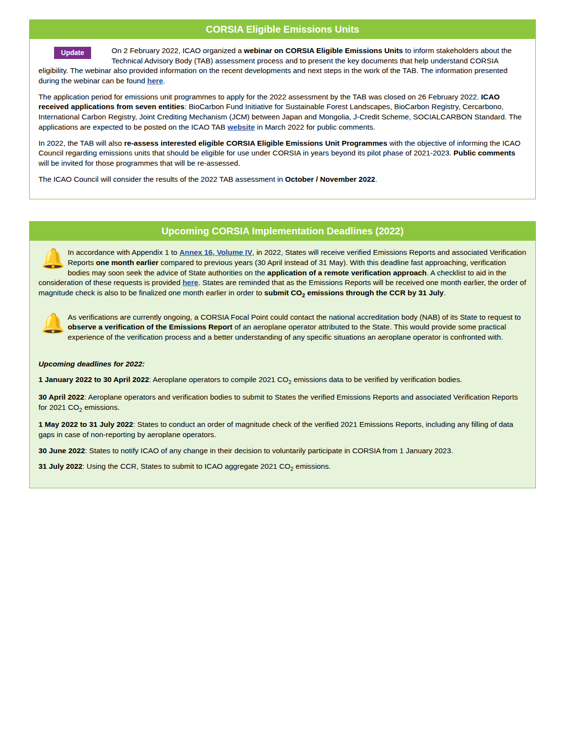CORSIA Eligible Emissions Units
Update
On 2 February 2022, ICAO organized a webinar on CORSIA Eligible Emissions Units to inform stakeholders about the Technical Advisory Body (TAB) assessment process and to present the key documents that help understand CORSIA eligibility. The webinar also provided information on the recent developments and next steps in the work of the TAB. The information presented during the webinar can be found here.
The application period for emissions unit programmes to apply for the 2022 assessment by the TAB was closed on 26 February 2022. ICAO received applications from seven entities: BioCarbon Fund Initiative for Sustainable Forest Landscapes, BioCarbon Registry, Cercarbono, International Carbon Registry, Joint Crediting Mechanism (JCM) between Japan and Mongolia, J-Credit Scheme, SOCIALCARBON Standard. The applications are expected to be posted on the ICAO TAB website in March 2022 for public comments.
In 2022, the TAB will also re-assess interested eligible CORSIA Eligible Emissions Unit Programmes with the objective of informing the ICAO Council regarding emissions units that should be eligible for use under CORSIA in years beyond its pilot phase of 2021-2023. Public comments will be invited for those programmes that will be re-assessed.
The ICAO Council will consider the results of the 2022 TAB assessment in October / November 2022.
Upcoming CORSIA Implementation Deadlines (2022)
🔔
In accordance with Appendix 1 to Annex 16, Volume IV, in 2022, States will receive verified Emissions Reports and associated Verification Reports one month earlier compared to previous years (30 April instead of 31 May). With this deadline fast approaching, verification bodies may soon seek the advice of State authorities on the application of a remote verification approach. A checklist to aid in the consideration of these requests is provided here. States are reminded that as the Emissions Reports will be received one month earlier, the order of magnitude check is also to be finalized one month earlier in order to submit CO2 emissions through the CCR by 31 July.
🔔
As verifications are currently ongoing, a CORSIA Focal Point could contact the national accreditation body (NAB) of its State to request to observe a verification of the Emissions Report of an aeroplane operator attributed to the State. This would provide some practical experience of the verification process and a better understanding of any specific situations an aeroplane operator is confronted with.
Upcoming deadlines for 2022:
1 January 2022 to 30 April 2022: Aeroplane operators to compile 2021 CO2 emissions data to be verified by verification bodies.
30 April 2022: Aeroplane operators and verification bodies to submit to States the verified Emissions Reports and associated Verification Reports for 2021 CO2 emissions.
1 May 2022 to 31 July 2022: States to conduct an order of magnitude check of the verified 2021 Emissions Reports, including any filling of data gaps in case of non-reporting by aeroplane operators.
30 June 2022: States to notify ICAO of any change in their decision to voluntarily participate in CORSIA from 1 January 2023.
31 July 2022: Using the CCR, States to submit to ICAO aggregate 2021 CO2 emissions.